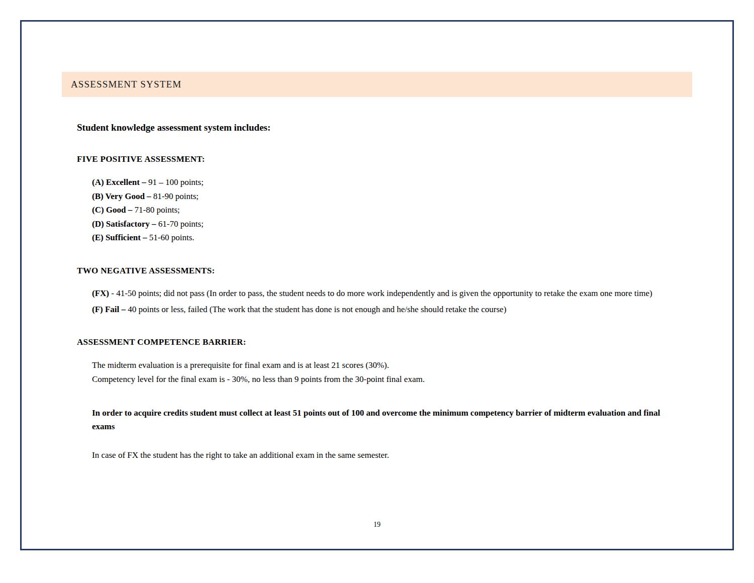ASSESSMENT SYSTEM
Student knowledge assessment system includes:
FIVE POSITIVE ASSESSMENT:
(A) Excellent – 91 – 100 points;
(B) Very Good – 81-90 points;
(C) Good – 71-80 points;
(D) Satisfactory – 61-70 points;
(E) Sufficient – 51-60 points.
TWO NEGATIVE ASSESSMENTS:
(FX) - 41-50 points; did not pass (In order to pass, the student needs to do more work independently and is given the opportunity to retake the exam one more time)
(F) Fail – 40 points or less, failed (The work that the student has done is not enough and he/she should retake the course)
ASSESSMENT COMPETENCE BARRIER:
The midterm evaluation is a prerequisite for final exam and is at least 21 scores (30%).
Competency level for the final exam is - 30%, no less than 9 points from the 30-point final exam.
In order to acquire credits student must collect at least 51 points out of 100 and overcome the minimum competency barrier of midterm evaluation and final exams
In case of FX the student has the right to take an additional exam in the same semester.
19